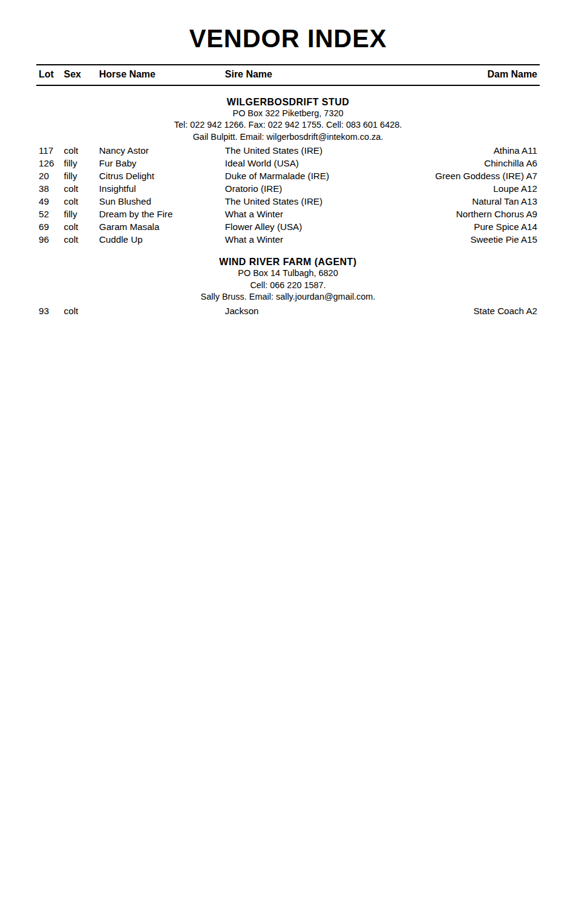VENDOR INDEX
| Lot | Sex | Horse Name | Sire Name | Dam Name |
| --- | --- | --- | --- | --- |
| WILGERBOSDRIFT STUD PO Box 322 Piketberg, 7320 Tel: 022 942 1266. Fax: 022 942 1755. Cell: 083 601 6428. Gail Bulpitt. Email: wilgerbosdrift@intekom.co.za. |
| 117 | colt | Nancy Astor | The United States (IRE) | Athina A11 |
| 126 | filly | Fur Baby | Ideal World (USA) | Chinchilla A6 |
| 20 | filly | Citrus Delight | Duke of Marmalade (IRE) | Green Goddess (IRE) A7 |
| 38 | colt | Insightful | Oratorio (IRE) | Loupe A12 |
| 49 | colt | Sun Blushed | The United States (IRE) | Natural Tan A13 |
| 52 | filly | Dream by the Fire | What a Winter | Northern Chorus A9 |
| 69 | colt | Garam Masala | Flower Alley (USA) | Pure Spice A14 |
| 96 | colt | Cuddle Up | What a Winter | Sweetie Pie A15 |
| WIND RIVER FARM (AGENT) PO Box 14 Tulbagh, 6820 Cell: 066 220 1587. Sally Bruss. Email: sally.jourdan@gmail.com. |
| 93 | colt | | Jackson | State Coach A2 |